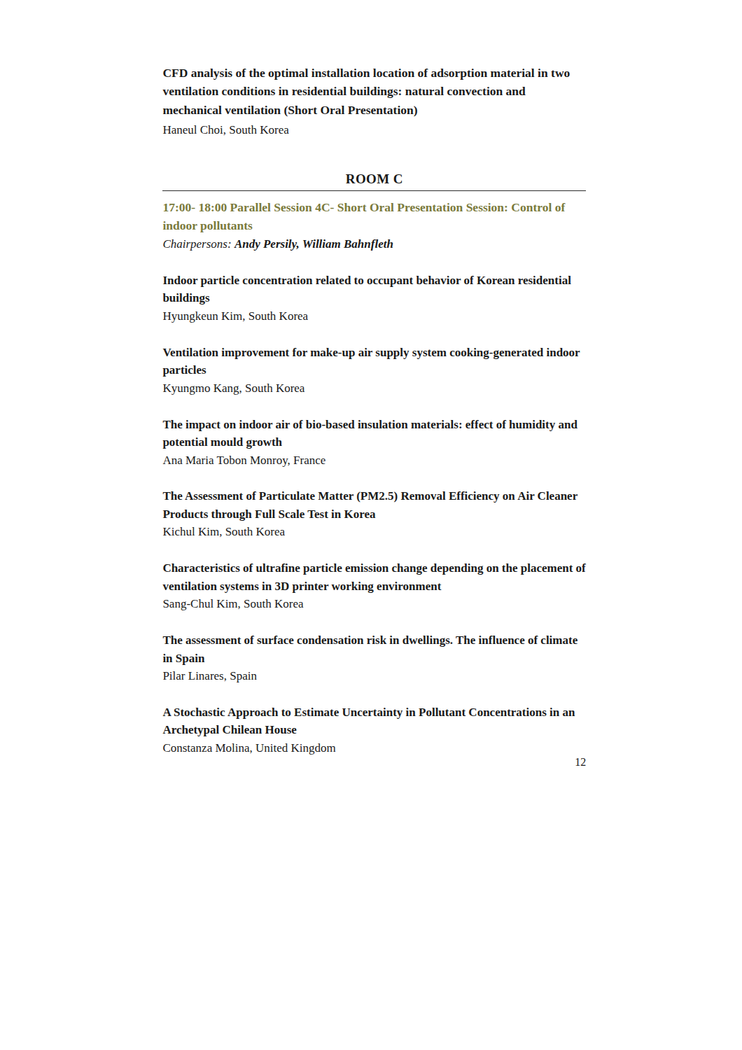CFD analysis of the optimal installation location of adsorption material in two ventilation conditions in residential buildings: natural convection and mechanical ventilation (Short Oral Presentation)
Haneul Choi, South Korea
ROOM C
17:00- 18:00 Parallel Session 4C- Short Oral Presentation Session: Control of indoor pollutants
Chairpersons: Andy Persily, William Bahnfleth
Indoor particle concentration related to occupant behavior of Korean residential buildings
Hyungkeun Kim, South Korea
Ventilation improvement for make-up air supply system cooking-generated indoor particles
Kyungmo Kang, South Korea
The impact on indoor air of bio-based insulation materials: effect of humidity and potential mould growth
Ana Maria Tobon Monroy, France
The Assessment of Particulate Matter (PM2.5) Removal Efficiency on Air Cleaner Products through Full Scale Test in Korea
Kichul Kim, South Korea
Characteristics of ultrafine particle emission change depending on the placement of ventilation systems in 3D printer working environment
Sang-Chul Kim, South Korea
The assessment of surface condensation risk in dwellings. The influence of climate in Spain
Pilar Linares, Spain
A Stochastic Approach to Estimate Uncertainty in Pollutant Concentrations in an Archetypal Chilean House
Constanza Molina, United Kingdom
12